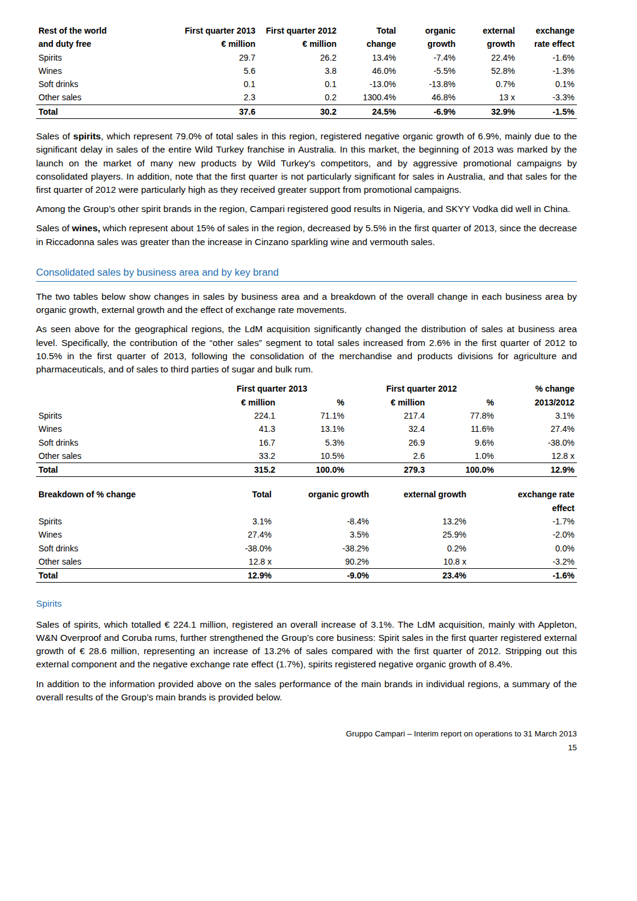| Rest of the world | First quarter 2013 | First quarter 2012 | Total | organic | external | exchange |
| --- | --- | --- | --- | --- | --- | --- |
| and duty free | € million | € million | change | growth | growth | rate effect |
| Spirits | 29.7 | 26.2 | 13.4% | -7.4% | 22.4% | -1.6% |
| Wines | 5.6 | 3.8 | 46.0% | -5.5% | 52.8% | -1.3% |
| Soft drinks | 0.1 | 0.1 | -13.0% | -13.8% | 0.7% | 0.1% |
| Other sales | 2.3 | 0.2 | 1300.4% | 46.8% | 13 x | -3.3% |
| Total | 37.6 | 30.2 | 24.5% | -6.9% | 32.9% | -1.5% |
Sales of spirits, which represent 79.0% of total sales in this region, registered negative organic growth of 6.9%, mainly due to the significant delay in sales of the entire Wild Turkey franchise in Australia. In this market, the beginning of 2013 was marked by the launch on the market of many new products by Wild Turkey’s competitors, and by aggressive promotional campaigns by consolidated players. In addition, note that the first quarter is not particularly significant for sales in Australia, and that sales for the first quarter of 2012 were particularly high as they received greater support from promotional campaigns.
Among the Group’s other spirit brands in the region, Campari registered good results in Nigeria, and SKYY Vodka did well in China.
Sales of wines, which represent about 15% of sales in the region, decreased by 5.5% in the first quarter of 2013, since the decrease in Riccadonna sales was greater than the increase in Cinzano sparkling wine and vermouth sales.
Consolidated sales by business area and by key brand
The two tables below show changes in sales by business area and a breakdown of the overall change in each business area by organic growth, external growth and the effect of exchange rate movements.
As seen above for the geographical regions, the LdM acquisition significantly changed the distribution of sales at business area level. Specifically, the contribution of the “other sales” segment to total sales increased from 2.6% in the first quarter of 2012 to 10.5% in the first quarter of 2013, following the consolidation of the merchandise and products divisions for agriculture and pharmaceuticals, and of sales to third parties of sugar and bulk rum.
| | First quarter 2013 | First quarter 2012 | % change |
| --- | --- | --- | --- |
| | € million | % | € million | % | 2013/2012 |
| Spirits | 224.1 | 71.1% | 217.4 | 77.8% | 3.1% |
| Wines | 41.3 | 13.1% | 32.4 | 11.6% | 27.4% |
| Soft drinks | 16.7 | 5.3% | 26.9 | 9.6% | -38.0% |
| Other sales | 33.2 | 10.5% | 2.6 | 1.0% | 12.8 x |
| Total | 315.2 | 100.0% | 279.3 | 100.0% | 12.9% |
| Breakdown of % change | Total | organic growth | external growth | exchange rate |
| --- | --- | --- | --- | --- |
| | | | | effect |
| Spirits | 3.1% | -8.4% | 13.2% | -1.7% |
| Wines | 27.4% | 3.5% | 25.9% | -2.0% |
| Soft drinks | -38.0% | -38.2% | 0.2% | 0.0% |
| Other sales | 12.8 x | 90.2% | 10.8 x | -3.2% |
| Total | 12.9% | -9.0% | 23.4% | -1.6% |
Spirits
Sales of spirits, which totalled € 224.1 million, registered an overall increase of 3.1%. The LdM acquisition, mainly with Appleton, W&N Overproof and Coruba rums, further strengthened the Group’s core business: Spirit sales in the first quarter registered external growth of € 28.6 million, representing an increase of 13.2% of sales compared with the first quarter of 2012. Stripping out this external component and the negative exchange rate effect (1.7%), spirits registered negative organic growth of 8.4%.
In addition to the information provided above on the sales performance of the main brands in individual regions, a summary of the overall results of the Group’s main brands is provided below.
Gruppo Campari – Interim report on operations to 31 March 2013
15